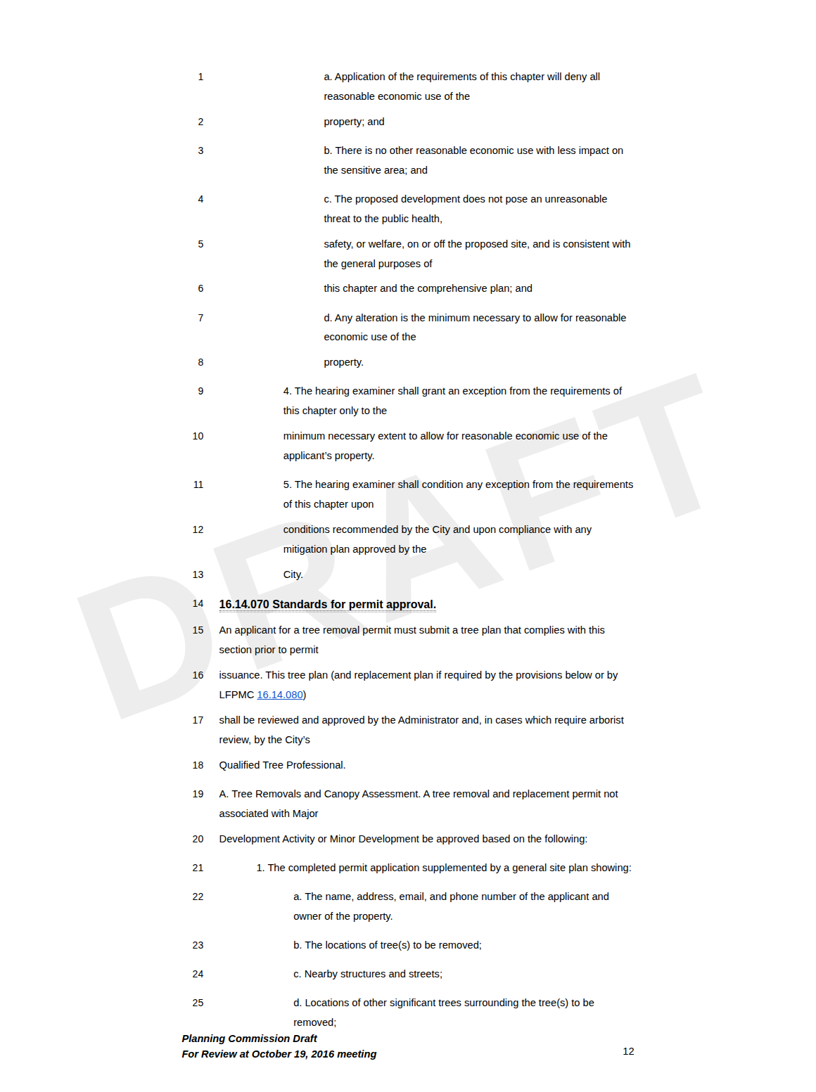DRAFT
1
a. Application of the requirements of this chapter will deny all reasonable economic use of the
2
property; and
3
b. There is no other reasonable economic use with less impact on the sensitive area; and
4
c. The proposed development does not pose an unreasonable threat to the public health,
5
safety, or welfare, on or off the proposed site, and is consistent with the general purposes of
6
this chapter and the comprehensive plan; and
7
d. Any alteration is the minimum necessary to allow for reasonable economic use of the
8
property.
9
4. The hearing examiner shall grant an exception from the requirements of this chapter only to the
10
minimum necessary extent to allow for reasonable economic use of the applicant’s property.
11
5. The hearing examiner shall condition any exception from the requirements of this chapter upon
12
conditions recommended by the City and upon compliance with any mitigation plan approved by the
13
City.
14
16.14.070 Standards for permit approval.
15
An applicant for a tree removal permit must submit a tree plan that complies with this section prior to permit
16
issuance. This tree plan (and replacement plan if required by the provisions below or by LFPMC 16.14.080)
17
shall be reviewed and approved by the Administrator and, in cases which require arborist review, by the City’s
18
Qualified Tree Professional.
19
A. Tree Removals and Canopy Assessment. A tree removal and replacement permit not associated with Major
20
Development Activity or Minor Development be approved based on the following:
21
1. The completed permit application supplemented by a general site plan showing:
22
a. The name, address, email, and phone number of the applicant and owner of the property.
23
b. The locations of tree(s) to be removed;
24
c. Nearby structures and streets;
25
d. Locations of other significant trees surrounding the tree(s) to be removed;
Planning Commission Draft
For Review at October 19, 2016 meeting
12